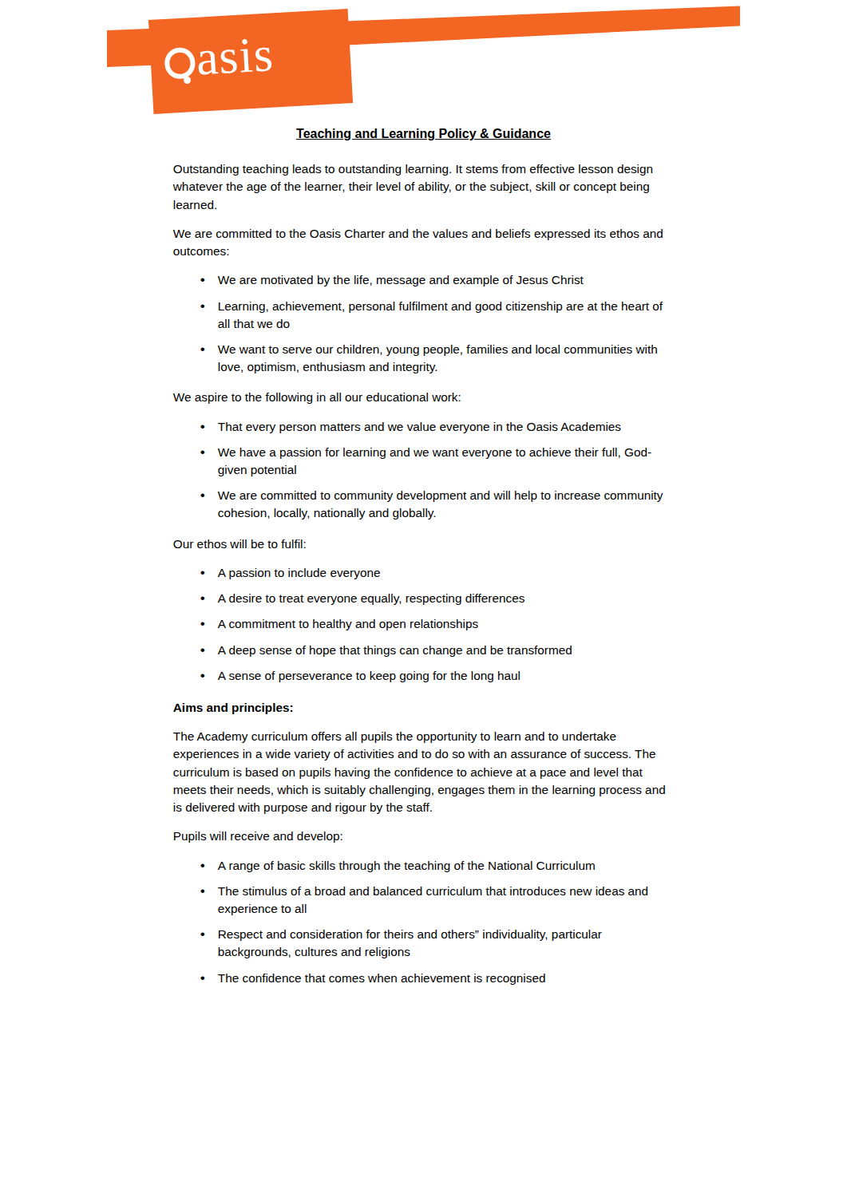asis
Teaching and Learning Policy & Guidance
Outstanding teaching leads to outstanding learning. It stems from effective lesson design whatever the age of the learner, their level of ability, or the subject, skill or concept being learned.
We are committed to the Oasis Charter and the values and beliefs expressed its ethos and outcomes:
We are motivated by the life, message and example of Jesus Christ
Learning, achievement, personal fulfilment and good citizenship are at the heart of all that we do
We want to serve our children, young people, families and local communities with love, optimism, enthusiasm and integrity.
We aspire to the following in all our educational work:
That every person matters and we value everyone in the Oasis Academies
We have a passion for learning and we want everyone to achieve their full, God-given potential
We are committed to community development and will help to increase community cohesion, locally, nationally and globally.
Our ethos will be to fulfil:
A passion to include everyone
A desire to treat everyone equally, respecting differences
A commitment to healthy and open relationships
A deep sense of hope that things can change and be transformed
A sense of perseverance to keep going for the long haul
Aims and principles:
The Academy curriculum offers all pupils the opportunity to learn and to undertake experiences in a wide variety of activities and to do so with an assurance of success. The curriculum is based on pupils having the confidence to achieve at a pace and level that meets their needs, which is suitably challenging, engages them in the learning process and is delivered with purpose and rigour by the staff.
Pupils will receive and develop:
A range of basic skills through the teaching of the National Curriculum
The stimulus of a broad and balanced curriculum that introduces new ideas and experience to all
Respect and consideration for theirs and others” individuality, particular backgrounds, cultures and religions
The confidence that comes when achievement is recognised